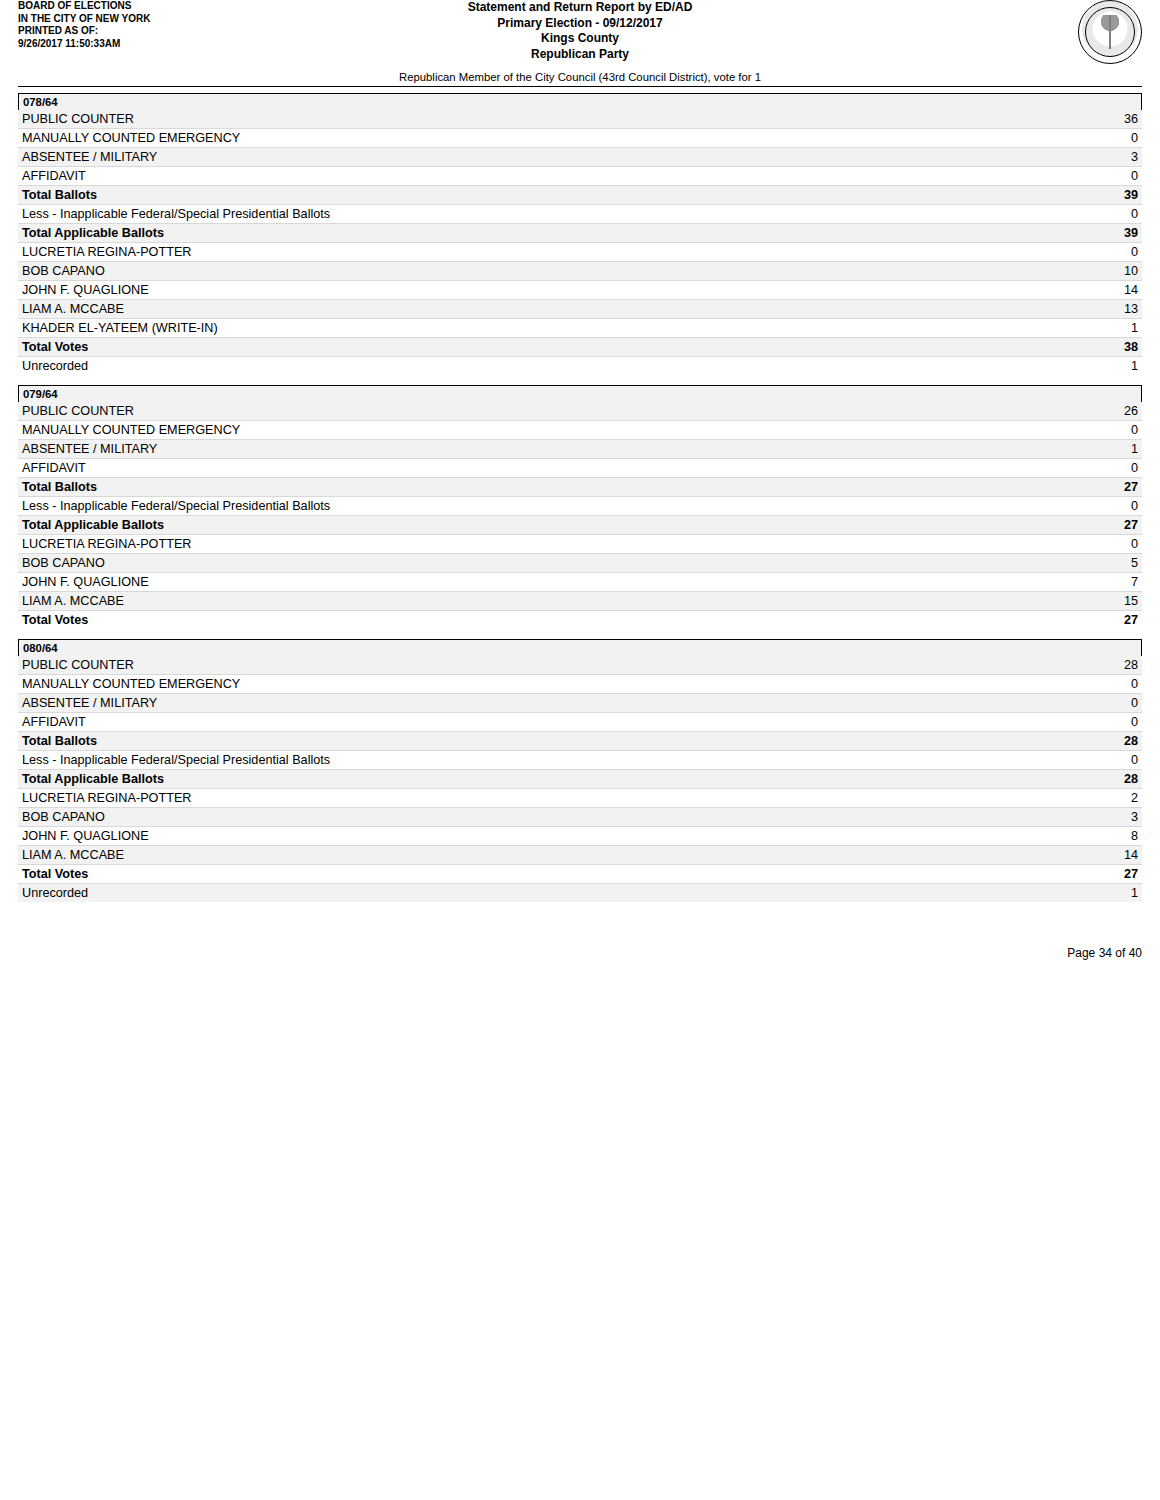BOARD OF ELECTIONS
IN THE CITY OF NEW YORK
PRINTED AS OF:
9/26/2017 11:50:33AM
Statement and Return Report by ED/AD
Primary Election - 09/12/2017
Kings County
Republican Party
Republican Member of the City Council (43rd Council District), vote for 1
078/64
| PUBLIC COUNTER | 36 |
| MANUALLY COUNTED EMERGENCY | 0 |
| ABSENTEE / MILITARY | 3 |
| AFFIDAVIT | 0 |
| Total Ballots | 39 |
| Less - Inapplicable Federal/Special Presidential Ballots | 0 |
| Total Applicable Ballots | 39 |
| LUCRETIA REGINA-POTTER | 0 |
| BOB CAPANO | 10 |
| JOHN F. QUAGLIONE | 14 |
| LIAM A. MCCABE | 13 |
| KHADER EL-YATEEM (WRITE-IN) | 1 |
| Total Votes | 38 |
| Unrecorded | 1 |
079/64
| PUBLIC COUNTER | 26 |
| MANUALLY COUNTED EMERGENCY | 0 |
| ABSENTEE / MILITARY | 1 |
| AFFIDAVIT | 0 |
| Total Ballots | 27 |
| Less - Inapplicable Federal/Special Presidential Ballots | 0 |
| Total Applicable Ballots | 27 |
| LUCRETIA REGINA-POTTER | 0 |
| BOB CAPANO | 5 |
| JOHN F. QUAGLIONE | 7 |
| LIAM A. MCCABE | 15 |
| Total Votes | 27 |
080/64
| PUBLIC COUNTER | 28 |
| MANUALLY COUNTED EMERGENCY | 0 |
| ABSENTEE / MILITARY | 0 |
| AFFIDAVIT | 0 |
| Total Ballots | 28 |
| Less - Inapplicable Federal/Special Presidential Ballots | 0 |
| Total Applicable Ballots | 28 |
| LUCRETIA REGINA-POTTER | 2 |
| BOB CAPANO | 3 |
| JOHN F. QUAGLIONE | 8 |
| LIAM A. MCCABE | 14 |
| Total Votes | 27 |
| Unrecorded | 1 |
Page 34 of 40